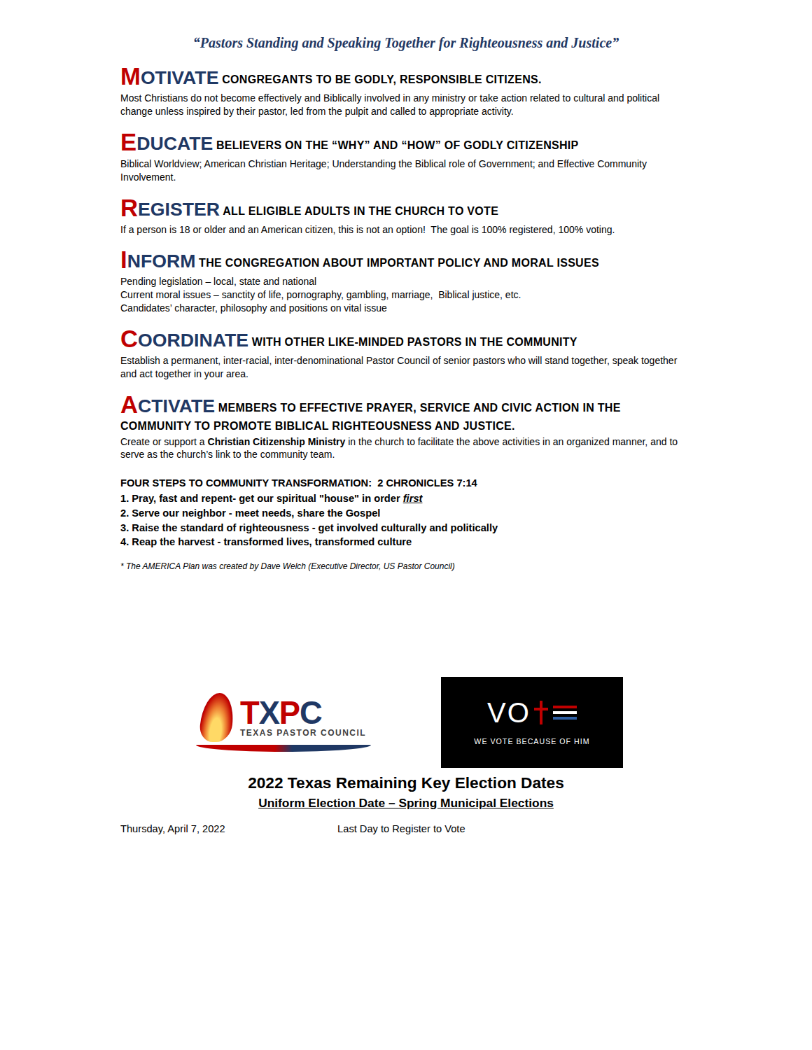“Pastors Standing and Speaking Together for Righteousness and Justice”
MOTIVATE CONGREGANTS TO BE GODLY, RESPONSIBLE CITIZENS.
Most Christians do not become effectively and Biblically involved in any ministry or take action related to cultural and political change unless inspired by their pastor, led from the pulpit and called to appropriate activity.
EDUCATE BELIEVERS ON THE “WHY” AND “HOW” OF GODLY CITIZENSHIP
Biblical Worldview; American Christian Heritage; Understanding the Biblical role of Government; and Effective Community Involvement.
REGISTER ALL ELIGIBLE ADULTS IN THE CHURCH TO VOTE
If a person is 18 or older and an American citizen, this is not an option! The goal is 100% registered, 100% voting.
INFORM THE CONGREGATION ABOUT IMPORTANT POLICY AND MORAL ISSUES
Pending legislation – local, state and national
Current moral issues – sanctity of life, pornography, gambling, marriage, Biblical justice, etc.
Candidates’ character, philosophy and positions on vital issue
COORDINATE WITH OTHER LIKE-MINDED PASTORS IN THE COMMUNITY
Establish a permanent, inter-racial, inter-denominational Pastor Council of senior pastors who will stand together, speak together and act together in your area.
ACTIVATE MEMBERS TO EFFECTIVE PRAYER, SERVICE AND CIVIC ACTION IN THE COMMUNITY TO PROMOTE BIBLICAL RIGHTEOUSNESS AND JUSTICE.
Create or support a Christian Citizenship Ministry in the church to facilitate the above activities in an organized manner, and to serve as the church’s link to the community team.
FOUR STEPS TO COMMUNITY TRANSFORMATION: 2 CHRONICLES 7:14
1. Pray, fast and repent- get our spiritual "house" in order first
2. Serve our neighbor - meet needs, share the Gospel
3. Raise the standard of righteousness - get involved culturally and politically
4. Reap the harvest - transformed lives, transformed culture
* The AMERICA Plan was created by Dave Welch (Executive Director, US Pastor Council)
TXPC
TEXAS PASTOR COUNCIL
VO
WE VOTE BECAUSE OF HIM
2022 Texas Remaining Key Election Dates
Uniform Election Date – Spring Municipal Elections
| Thursday, April 7, 2022 | Last Day to Register to Vote |